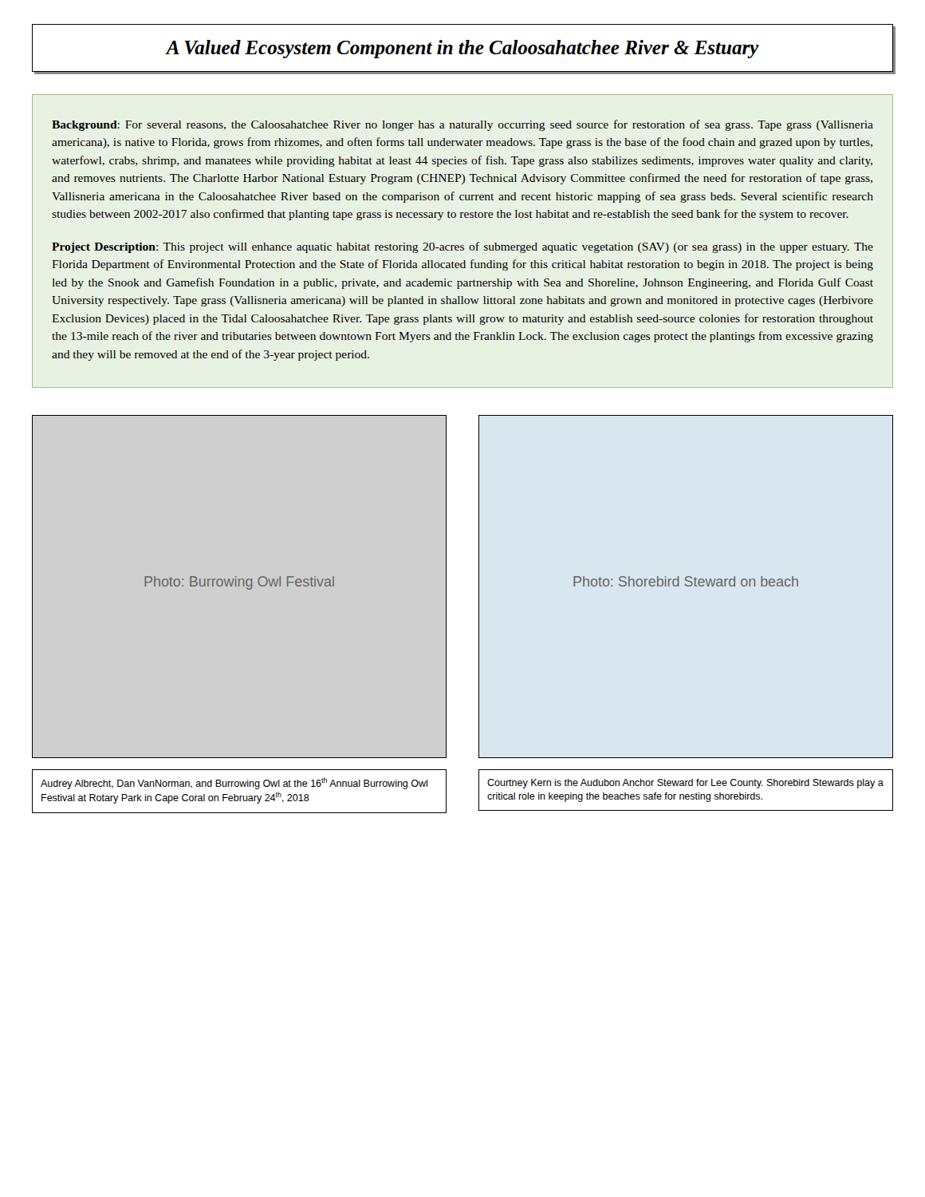A Valued Ecosystem Component in the Caloosahatchee River & Estuary
Background: For several reasons, the Caloosahatchee River no longer has a naturally occurring seed source for restoration of sea grass. Tape grass (Vallisneria americana), is native to Florida, grows from rhizomes, and often forms tall underwater meadows. Tape grass is the base of the food chain and grazed upon by turtles, waterfowl, crabs, shrimp, and manatees while providing habitat at least 44 species of fish. Tape grass also stabilizes sediments, improves water quality and clarity, and removes nutrients. The Charlotte Harbor National Estuary Program (CHNEP) Technical Advisory Committee confirmed the need for restoration of tape grass, Vallisneria americana in the Caloosahatchee River based on the comparison of current and recent historic mapping of sea grass beds. Several scientific research studies between 2002-2017 also confirmed that planting tape grass is necessary to restore the lost habitat and re-establish the seed bank for the system to recover.
Project Description: This project will enhance aquatic habitat restoring 20-acres of submerged aquatic vegetation (SAV) (or sea grass) in the upper estuary. The Florida Department of Environmental Protection and the State of Florida allocated funding for this critical habitat restoration to begin in 2018. The project is being led by the Snook and Gamefish Foundation in a public, private, and academic partnership with Sea and Shoreline, Johnson Engineering, and Florida Gulf Coast University respectively. Tape grass (Vallisneria americana) will be planted in shallow littoral zone habitats and grown and monitored in protective cages (Herbivore Exclusion Devices) placed in the Tidal Caloosahatchee River. Tape grass plants will grow to maturity and establish seed-source colonies for restoration throughout the 13-mile reach of the river and tributaries between downtown Fort Myers and the Franklin Lock. The exclusion cages protect the plantings from excessive grazing and they will be removed at the end of the 3-year project period.
Audrey Albrecht, Dan VanNorman, and Burrowing Owl at the 16th Annual Burrowing Owl Festival at Rotary Park in Cape Coral on February 24th, 2018
Courtney Kern is the Audubon Anchor Steward for Lee County. Shorebird Stewards play a critical role in keeping the beaches safe for nesting shorebirds.